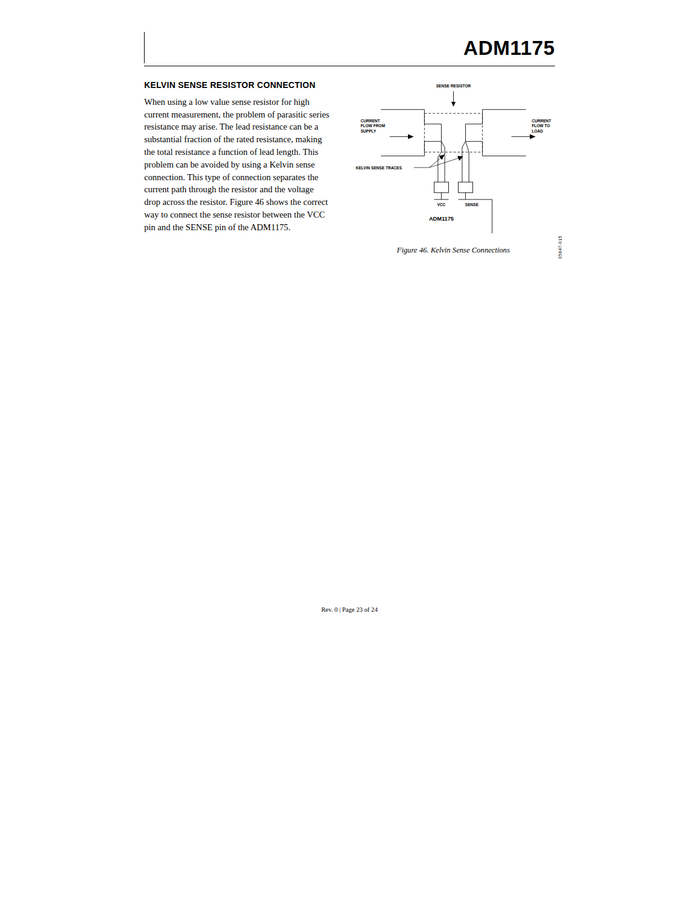ADM1175
KELVIN SENSE RESISTOR CONNECTION
When using a low value sense resistor for high current measurement, the problem of parasitic series resistance may arise. The lead resistance can be a substantial fraction of the rated resistance, making the total resistance a function of lead length. This problem can be avoided by using a Kelvin sense connection. This type of connection separates the current path through the resistor and the voltage drop across the resistor. Figure 46 shows the correct way to connect the sense resistor between the VCC pin and the SENSE pin of the ADM1175.
SENSE RESISTOR CURRENT FLOW FROM SUPPLY CURRENT FLOW TO LOAD KELVIN SENSE TRACES VCC SENSE ADM1175
05647-015
Figure 46. Kelvin Sense Connections
Rev. 0 | Page 23 of 24